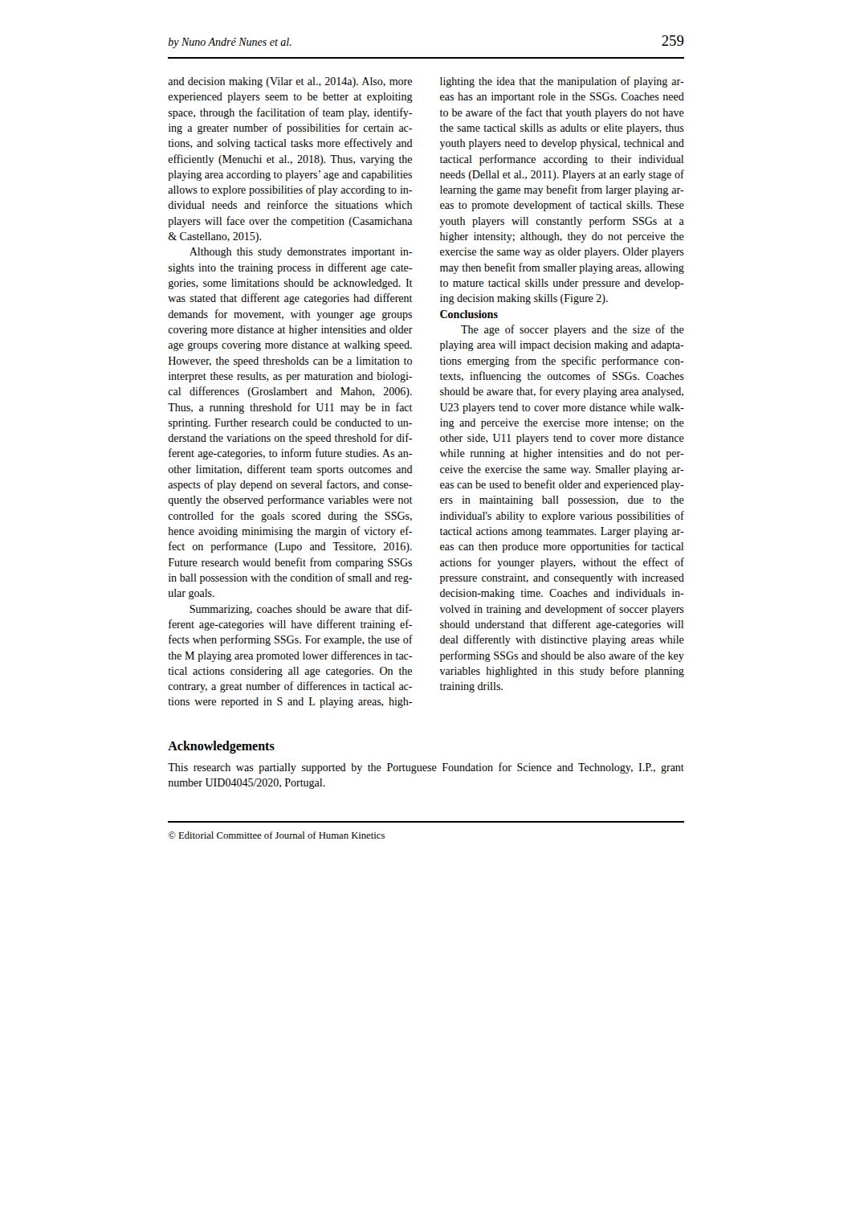by Nuno André Nunes et al. 259
and decision making (Vilar et al., 2014a). Also, more experienced players seem to be better at exploiting space, through the facilitation of team play, identifying a greater number of possibilities for certain actions, and solving tactical tasks more effectively and efficiently (Menuchi et al., 2018). Thus, varying the playing area according to players’ age and capabilities allows to explore possibilities of play according to individual needs and reinforce the situations which players will face over the competition (Casamichana & Castellano, 2015).
Although this study demonstrates important insights into the training process in different age categories, some limitations should be acknowledged. It was stated that different age categories had different demands for movement, with younger age groups covering more distance at higher intensities and older age groups covering more distance at walking speed. However, the speed thresholds can be a limitation to interpret these results, as per maturation and biological differences (Groslambert and Mahon, 2006). Thus, a running threshold for U11 may be in fact sprinting. Further research could be conducted to understand the variations on the speed threshold for different age-categories, to inform future studies. As another limitation, different team sports outcomes and aspects of play depend on several factors, and consequently the observed performance variables were not controlled for the goals scored during the SSGs, hence avoiding minimising the margin of victory effect on performance (Lupo and Tessitore, 2016). Future research would benefit from comparing SSGs in ball possession with the condition of small and regular goals.
Summarizing, coaches should be aware that different age-categories will have different training effects when performing SSGs. For example, the use of the M playing area promoted lower differences in tactical actions considering all age categories. On the contrary, a great number of differences in tactical actions were reported in S and L playing areas, highlighting the idea that the manipulation of playing areas has an important role in the SSGs. Coaches need to be aware of the fact that youth players do not have the same tactical skills as adults or elite players, thus youth players need to develop physical, technical and tactical performance according to their individual needs (Dellal et al., 2011). Players at an early stage of learning the game may benefit from larger playing areas to promote development of tactical skills. These youth players will constantly perform SSGs at a higher intensity; although, they do not perceive the exercise the same way as older players. Older players may then benefit from smaller playing areas, allowing to mature tactical skills under pressure and developing decision making skills (Figure 2).
Conclusions
The age of soccer players and the size of the playing area will impact decision making and adaptations emerging from the specific performance contexts, influencing the outcomes of SSGs. Coaches should be aware that, for every playing area analysed, U23 players tend to cover more distance while walking and perceive the exercise more intense; on the other side, U11 players tend to cover more distance while running at higher intensities and do not perceive the exercise the same way. Smaller playing areas can be used to benefit older and experienced players in maintaining ball possession, due to the individual's ability to explore various possibilities of tactical actions among teammates. Larger playing areas can then produce more opportunities for tactical actions for younger players, without the effect of pressure constraint, and consequently with increased decision-making time. Coaches and individuals involved in training and development of soccer players should understand that different age-categories will deal differently with distinctive playing areas while performing SSGs and should be also aware of the key variables highlighted in this study before planning training drills.
Acknowledgements
This research was partially supported by the Portuguese Foundation for Science and Technology, I.P., grant number UID04045/2020, Portugal.
© Editorial Committee of Journal of Human Kinetics